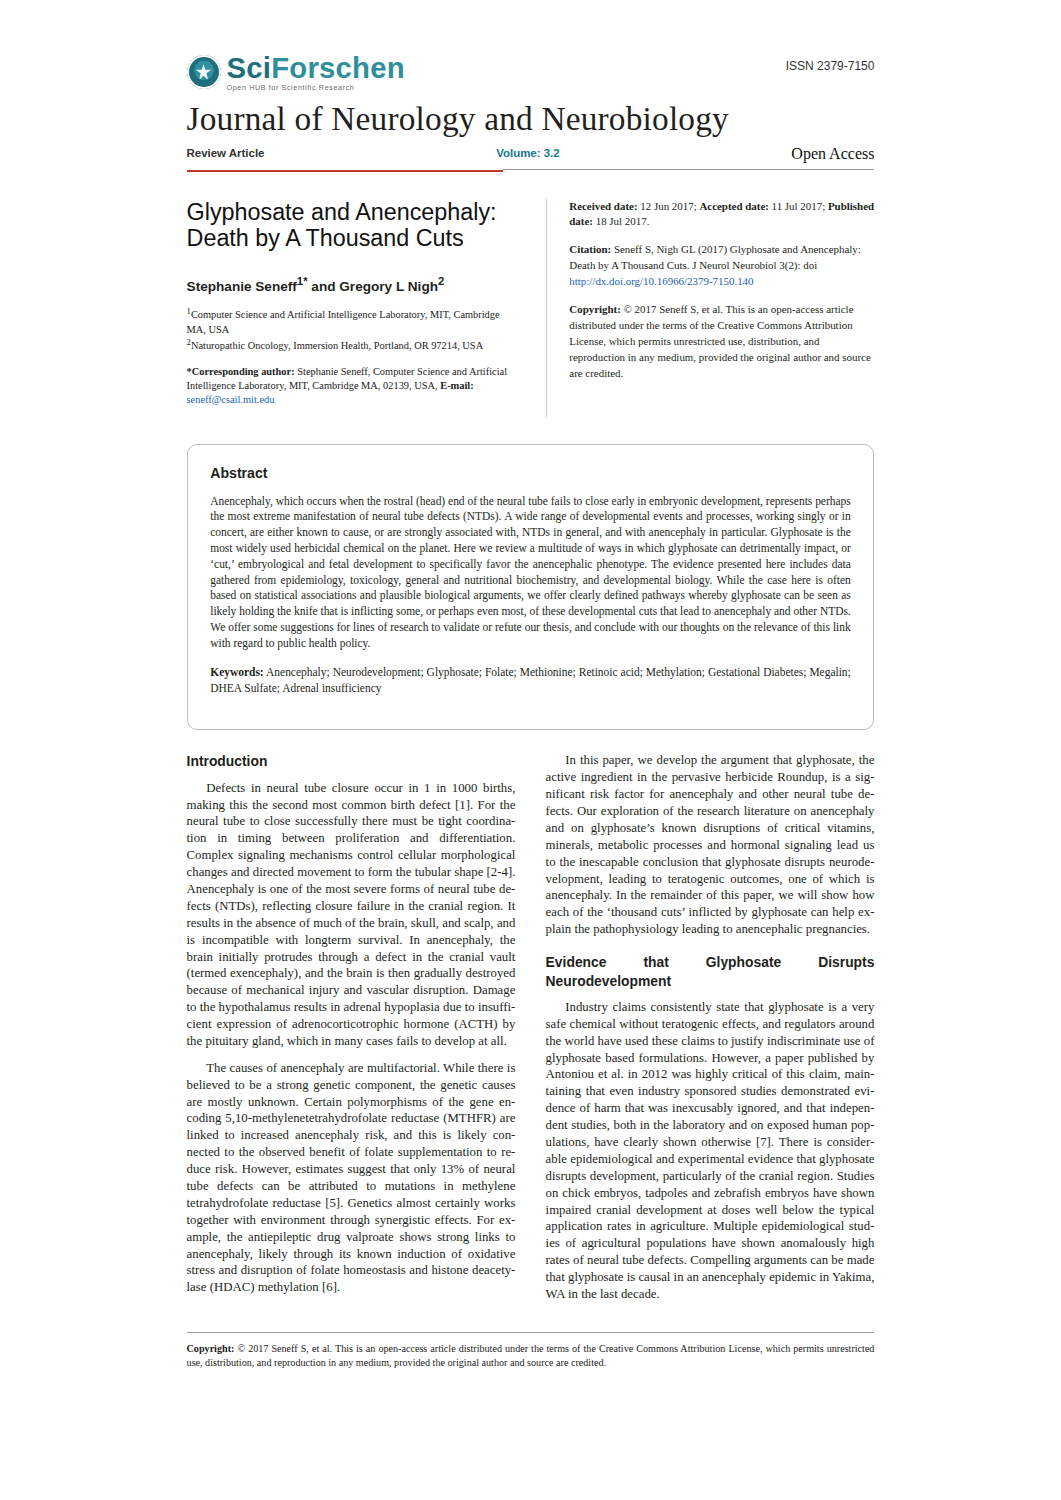SciForschen
Open HUB for Scientific Research
ISSN 2379-7150
Journal of Neurology and Neurobiology
Review Article
Volume: 3.2
Open Access
Glyphosate and Anencephaly: Death by A Thousand Cuts
Stephanie Seneff1* and Gregory L Nigh2
1Computer Science and Artificial Intelligence Laboratory, MIT, Cambridge MA, USA
2Naturopathic Oncology, Immersion Health, Portland, OR 97214, USA
*Corresponding author: Stephanie Seneff, Computer Science and Artificial Intelligence Laboratory, MIT, Cambridge MA, 02139, USA, E-mail: seneff@csail.mit.edu
Received date: 12 Jun 2017; Accepted date: 11 Jul 2017; Published date: 18 Jul 2017.
Citation: Seneff S, Nigh GL (2017) Glyphosate and Anencephaly: Death by A Thousand Cuts. J Neurol Neurobiol 3(2): doi http://dx.doi.org/10.16966/2379-7150.140
Copyright: © 2017 Seneff S, et al. This is an open-access article distributed under the terms of the Creative Commons Attribution License, which permits unrestricted use, distribution, and reproduction in any medium, provided the original author and source are credited.
Abstract
Anencephaly, which occurs when the rostral (head) end of the neural tube fails to close early in embryonic development, represents perhaps the most extreme manifestation of neural tube defects (NTDs). A wide range of developmental events and processes, working singly or in concert, are either known to cause, or are strongly associated with, NTDs in general, and with anencephaly in particular. Glyphosate is the most widely used herbicidal chemical on the planet. Here we review a multitude of ways in which glyphosate can detrimentally impact, or ‘cut,’ embryological and fetal development to specifically favor the anencephalic phenotype. The evidence presented here includes data gathered from epidemiology, toxicology, general and nutritional biochemistry, and developmental biology. While the case here is often based on statistical associations and plausible biological arguments, we offer clearly defined pathways whereby glyphosate can be seen as likely holding the knife that is inflicting some, or perhaps even most, of these developmental cuts that lead to anencephaly and other NTDs. We offer some suggestions for lines of research to validate or refute our thesis, and conclude with our thoughts on the relevance of this link with regard to public health policy.
Keywords: Anencephaly; Neurodevelopment; Glyphosate; Folate; Methionine; Retinoic acid; Methylation; Gestational Diabetes; Megalin; DHEA Sulfate; Adrenal insufficiency
Introduction
Defects in neural tube closure occur in 1 in 1000 births, making this the second most common birth defect [1]. For the neural tube to close successfully there must be tight coordination in timing between proliferation and differentiation. Complex signaling mechanisms control cellular morphological changes and directed movement to form the tubular shape [2-4]. Anencephaly is one of the most severe forms of neural tube defects (NTDs), reflecting closure failure in the cranial region. It results in the absence of much of the brain, skull, and scalp, and is incompatible with longterm survival. In anencephaly, the brain initially protrudes through a defect in the cranial vault (termed exencephaly), and the brain is then gradually destroyed because of mechanical injury and vascular disruption. Damage to the hypothalamus results in adrenal hypoplasia due to insufficient expression of adrenocorticotrophic hormone (ACTH) by the pituitary gland, which in many cases fails to develop at all.
The causes of anencephaly are multifactorial. While there is believed to be a strong genetic component, the genetic causes are mostly unknown. Certain polymorphisms of the gene encoding 5,10-methylenetetrahydrofolate reductase (MTHFR) are linked to increased anencephaly risk, and this is likely connected to the observed benefit of folate supplementation to reduce risk. However, estimates suggest that only 13% of neural tube defects can be attributed to mutations in methylene tetrahydrofolate reductase [5]. Genetics almost certainly works together with environment through synergistic effects. For example, the antiepileptic drug valproate shows strong links to anencephaly, likely through its known induction of oxidative stress and disruption of folate homeostasis and histone deacetylase (HDAC) methylation [6].
In this paper, we develop the argument that glyphosate, the active ingredient in the pervasive herbicide Roundup, is a significant risk factor for anencephaly and other neural tube defects. Our exploration of the research literature on anencephaly and on glyphosate’s known disruptions of critical vitamins, minerals, metabolic processes and hormonal signaling lead us to the inescapable conclusion that glyphosate disrupts neurodevelopment, leading to teratogenic outcomes, one of which is anencephaly. In the remainder of this paper, we will show how each of the ‘thousand cuts’ inflicted by glyphosate can help explain the pathophysiology leading to anencephalic pregnancies.
Evidence that Glyphosate Disrupts Neurodevelopment
Industry claims consistently state that glyphosate is a very safe chemical without teratogenic effects, and regulators around the world have used these claims to justify indiscriminate use of glyphosate based formulations. However, a paper published by Antoniou et al. in 2012 was highly critical of this claim, maintaining that even industry sponsored studies demonstrated evidence of harm that was inexcusably ignored, and that independent studies, both in the laboratory and on exposed human populations, have clearly shown otherwise [7]. There is considerable epidemiological and experimental evidence that glyphosate disrupts development, particularly of the cranial region. Studies on chick embryos, tadpoles and zebrafish embryos have shown impaired cranial development at doses well below the typical application rates in agriculture. Multiple epidemiological studies of agricultural populations have shown anomalously high rates of neural tube defects. Compelling arguments can be made that glyphosate is causal in an anencephaly epidemic in Yakima, WA in the last decade.
Copyright: © 2017 Seneff S, et al. This is an open-access article distributed under the terms of the Creative Commons Attribution License, which permits unrestricted use, distribution, and reproduction in any medium, provided the original author and source are credited.